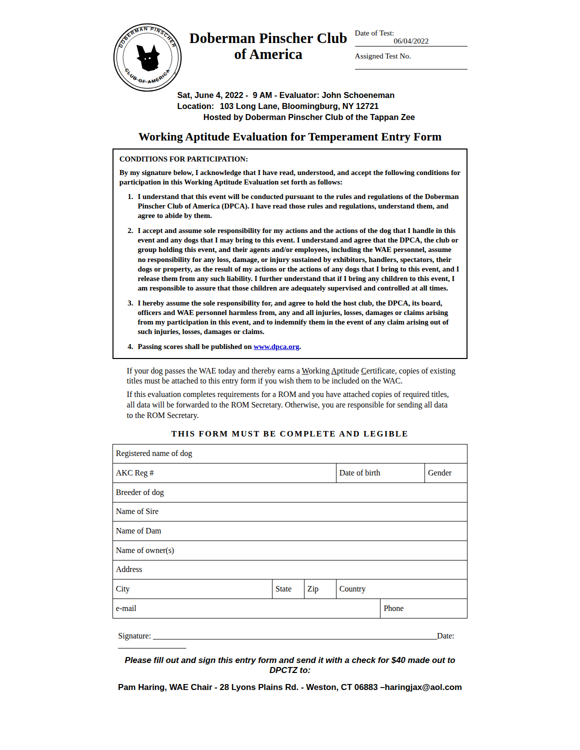DOBERMAN PINSCHER CLUB OF AMERICA ®
Doberman Pinscher Club of America
Date of Test:
06/04/2022
Assigned Test No.
Sat, June 4, 2022 - 9 AM - Evaluator: John Schoeneman
Location: 103 Long Lane, Bloomingburg, NY 12721
Hosted by Doberman Pinscher Club of the Tappan Zee
Working Aptitude Evaluation for Temperament Entry Form
CONDITIONS FOR PARTICIPATION:
By my signature below, I acknowledge that I have read, understood, and accept the following conditions for participation in this Working Aptitude Evaluation set forth as follows:
I understand that this event will be conducted pursuant to the rules and regulations of the Doberman Pinscher Club of America (DPCA). I have read those rules and regulations, understand them, and agree to abide by them.
I accept and assume sole responsibility for my actions and the actions of the dog that I handle in this event and any dogs that I may bring to this event. I understand and agree that the DPCA, the club or group holding this event, and their agents and/or employees, including the WAE personnel, assume no responsibility for any loss, damage, or injury sustained by exhibitors, handlers, spectators, their dogs or property, as the result of my actions or the actions of any dogs that I bring to this event, and I release them from any such liability. I further understand that if I bring any children to this event, I am responsible to assure that those children are adequately supervised and controlled at all times.
I hereby assume the sole responsibility for, and agree to hold the host club, the DPCA, its board, officers and WAE personnel harmless from, any and all injuries, losses, damages or claims arising from my participation in this event, and to indemnify them in the event of any claim arising out of such injuries, losses, damages or claims.
Passing scores shall be published on www.dpca.org.
If your dog passes the WAE today and thereby earns a Working Aptitude Certificate, copies of existing titles must be attached to this entry form if you wish them to be included on the WAC.
If this evaluation completes requirements for a ROM and you have attached copies of required titles, all data will be forwarded to the ROM Secretary. Otherwise, you are responsible for sending all data to the ROM Secretary.
THIS FORM MUST BE COMPLETE AND LEGIBLE
| Registered name of dog |
| AKC Reg # | Date of birth | Gender |
| Breeder of dog |
| Name of Sire |
| Name of Dam |
| Name of owner(s) |
| Address |
| City | State | Zip | Country |
| e-mail | Phone |
Signature: _______________________________________________________________________Date: _________________
Please fill out and sign this entry form and send it with a check for $40 made out to DPCTZ to:
Pam Haring, WAE Chair - 28 Lyons Plains Rd. - Weston, CT 06883 –haringjax@aol.com